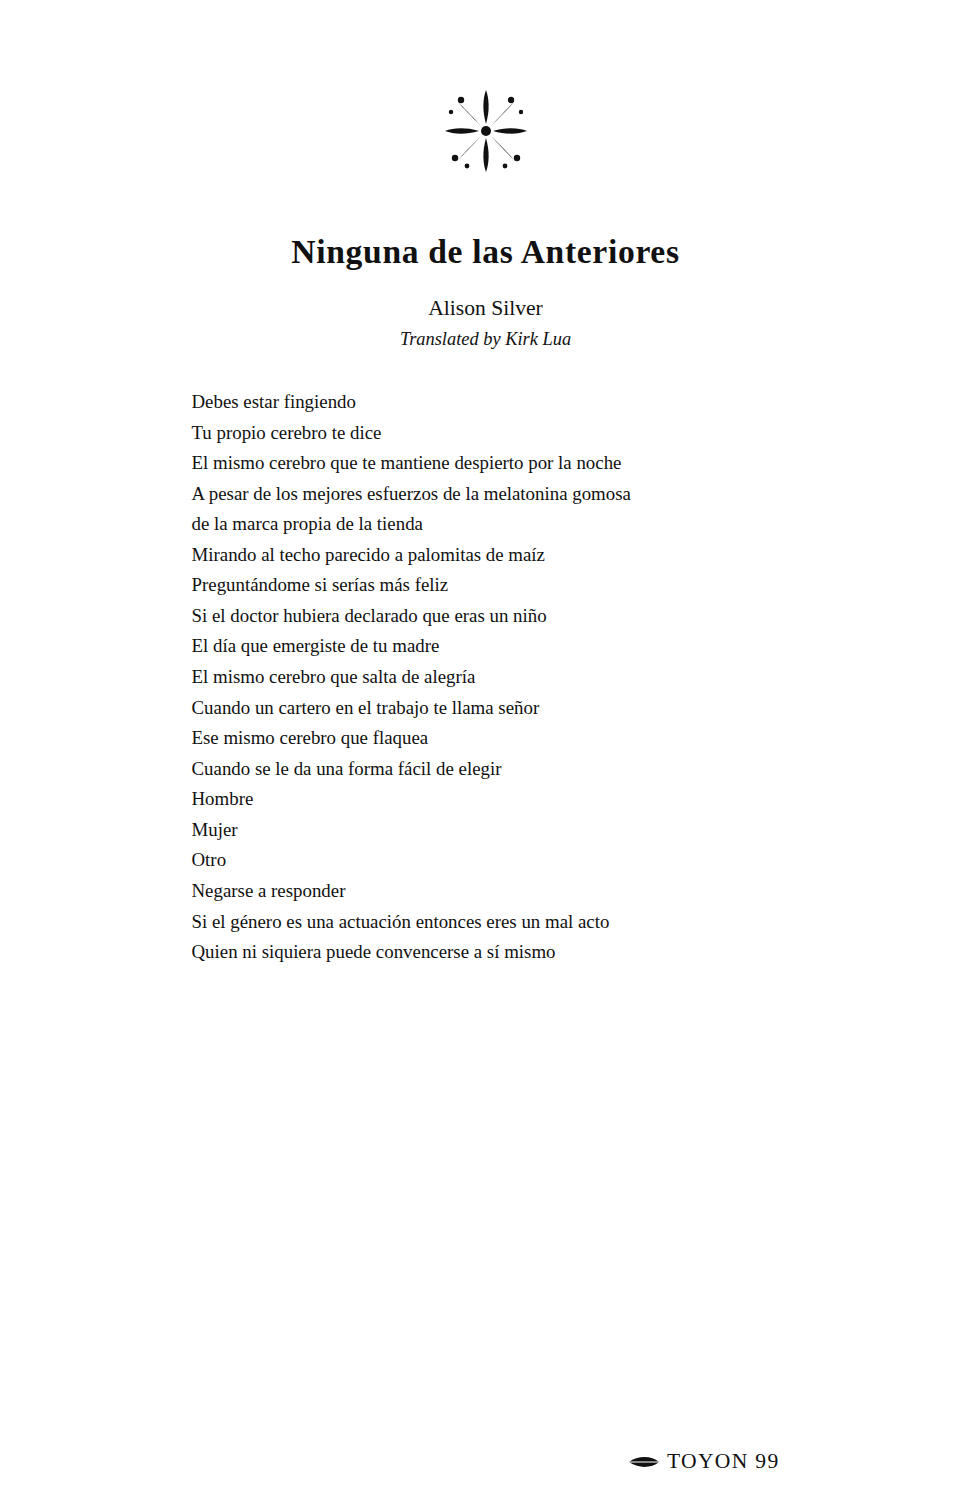Ninguna de las Anteriores
Alison Silver Translated by Kirk Lua
Debes estar fingiendo
Tu propio cerebro te dice
El mismo cerebro que te mantiene despierto por la noche
A pesar de los mejores esfuerzos de la melatonina gomosa
de la marca propia de la tienda
Mirando al techo parecido a palomitas de maíz
Preguntándome si serías más feliz
Si el doctor hubiera declarado que eras un niño
El día que emergiste de tu madre
El mismo cerebro que salta de alegría
Cuando un cartero en el trabajo te llama señor
Ese mismo cerebro que flaquea
Cuando se le da una forma fácil de elegir
Hombre
Mujer
Otro
Negarse a responder
Si el género es una actuación entonces eres un mal acto
Quien ni siquiera puede convencerse a sí mismo
TOYON 99